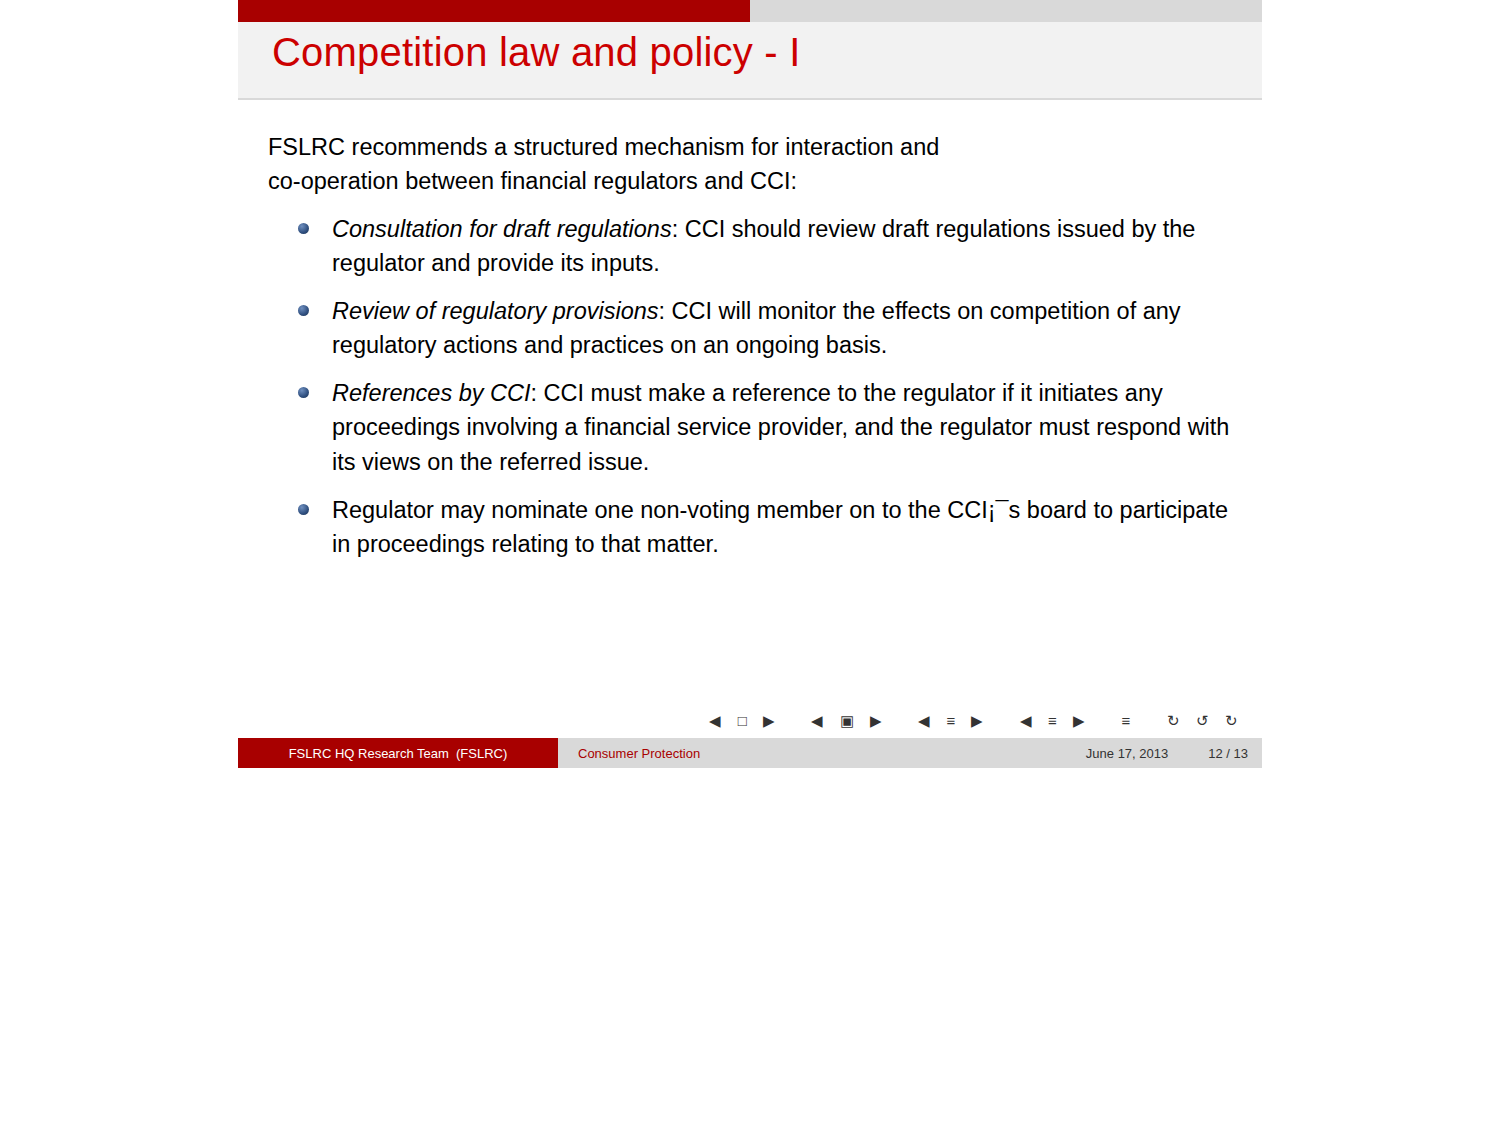Competition law and policy - I
FSLRC recommends a structured mechanism for interaction and
co-operation between financial regulators and CCI:
Consultation for draft regulations: CCI should review draft regulations issued by the regulator and provide its inputs.
Review of regulatory provisions: CCI will monitor the effects on competition of any regulatory actions and practices on an ongoing basis.
References by CCI: CCI must make a reference to the regulator if it initiates any proceedings involving a financial service provider, and the regulator must respond with its views on the referred issue.
Regulator may nominate one non-voting member on to the CCI¡¯s board to participate in proceedings relating to that matter.
◀ □ ▶ ◀ ▣ ▶ ◀ ≡ ▶ ◀ ≡ ▶ ≡ ↻ ↺ ↻
FSLRC HQ Research Team (FSLRC)
Consumer Protection
June 17, 2013 12 / 13